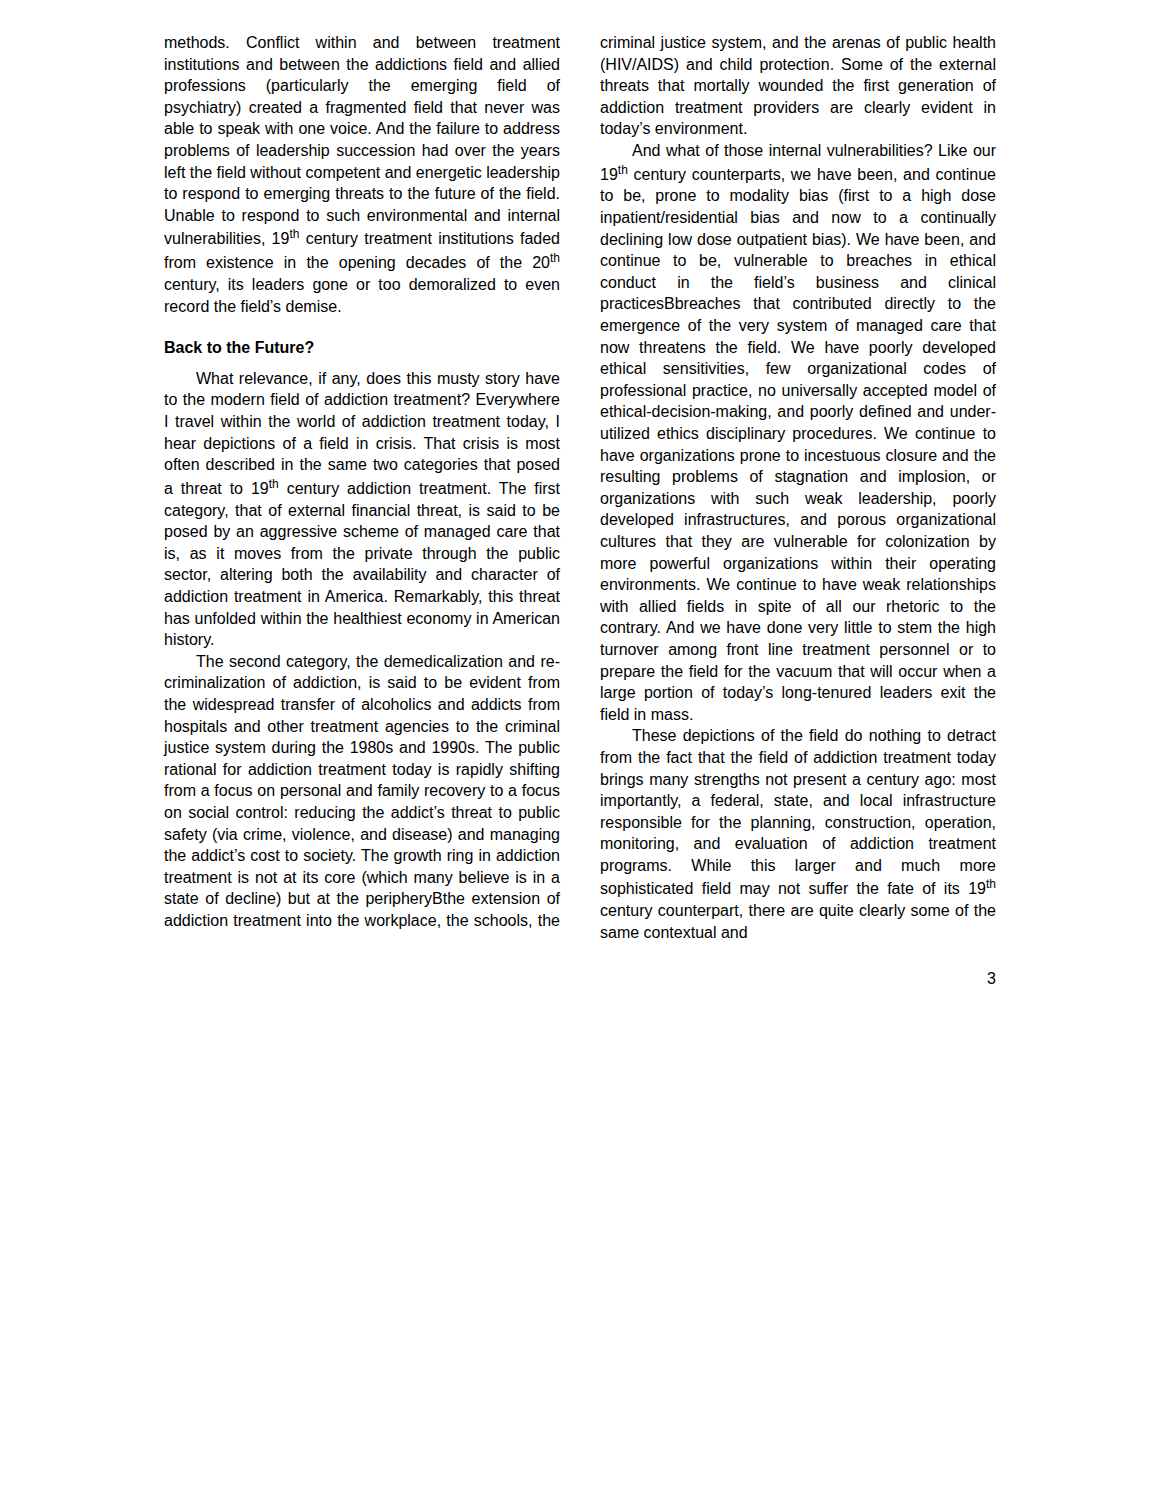methods. Conflict within and between treatment institutions and between the addictions field and allied professions (particularly the emerging field of psychiatry) created a fragmented field that never was able to speak with one voice. And the failure to address problems of leadership succession had over the years left the field without competent and energetic leadership to respond to emerging threats to the future of the field. Unable to respond to such environmental and internal vulnerabilities, 19th century treatment institutions faded from existence in the opening decades of the 20th century, its leaders gone or too demoralized to even record the field’s demise.
Back to the Future?
What relevance, if any, does this musty story have to the modern field of addiction treatment? Everywhere I travel within the world of addiction treatment today, I hear depictions of a field in crisis. That crisis is most often described in the same two categories that posed a threat to 19th century addiction treatment. The first category, that of external financial threat, is said to be posed by an aggressive scheme of managed care that is, as it moves from the private through the public sector, altering both the availability and character of addiction treatment in America. Remarkably, this threat has unfolded within the healthiest economy in American history.
The second category, the demedicalization and re-criminalization of addiction, is said to be evident from the widespread transfer of alcoholics and addicts from hospitals and other treatment agencies to the criminal justice system during the 1980s and 1990s. The public rational for addiction treatment today is rapidly shifting from a focus on personal and family recovery to a focus on social control: reducing the addict’s threat to public safety (via crime, violence, and disease) and managing the addict’s cost to society. The growth ring in addiction treatment is not at its core (which many believe is in a state of decline) but at the peripheryΒthe extension of addiction treatment into the workplace, the schools, the criminal justice system, and the arenas of public health (HIV/AIDS) and child protection. Some of the external threats that mortally wounded the first generation of addiction treatment providers are clearly evident in today’s environment.
And what of those internal vulnerabilities? Like our 19th century counterparts, we have been, and continue to be, prone to modality bias (first to a high dose inpatient/residential bias and now to a continually declining low dose outpatient bias). We have been, and continue to be, vulnerable to breaches in ethical conduct in the field’s business and clinical practicesΒbreaches that contributed directly to the emergence of the very system of managed care that now threatens the field. We have poorly developed ethical sensitivities, few organizational codes of professional practice, no universally accepted model of ethical-decision-making, and poorly defined and under-utilized ethics disciplinary procedures. We continue to have organizations prone to incestuous closure and the resulting problems of stagnation and implosion, or organizations with such weak leadership, poorly developed infrastructures, and porous organizational cultures that they are vulnerable for colonization by more powerful organizations within their operating environments. We continue to have weak relationships with allied fields in spite of all our rhetoric to the contrary. And we have done very little to stem the high turnover among front line treatment personnel or to prepare the field for the vacuum that will occur when a large portion of today’s long-tenured leaders exit the field in mass.
These depictions of the field do nothing to detract from the fact that the field of addiction treatment today brings many strengths not present a century ago: most importantly, a federal, state, and local infrastructure responsible for the planning, construction, operation, monitoring, and evaluation of addiction treatment programs. While this larger and much more sophisticated field may not suffer the fate of its 19th century counterpart, there are quite clearly some of the same contextual and
3